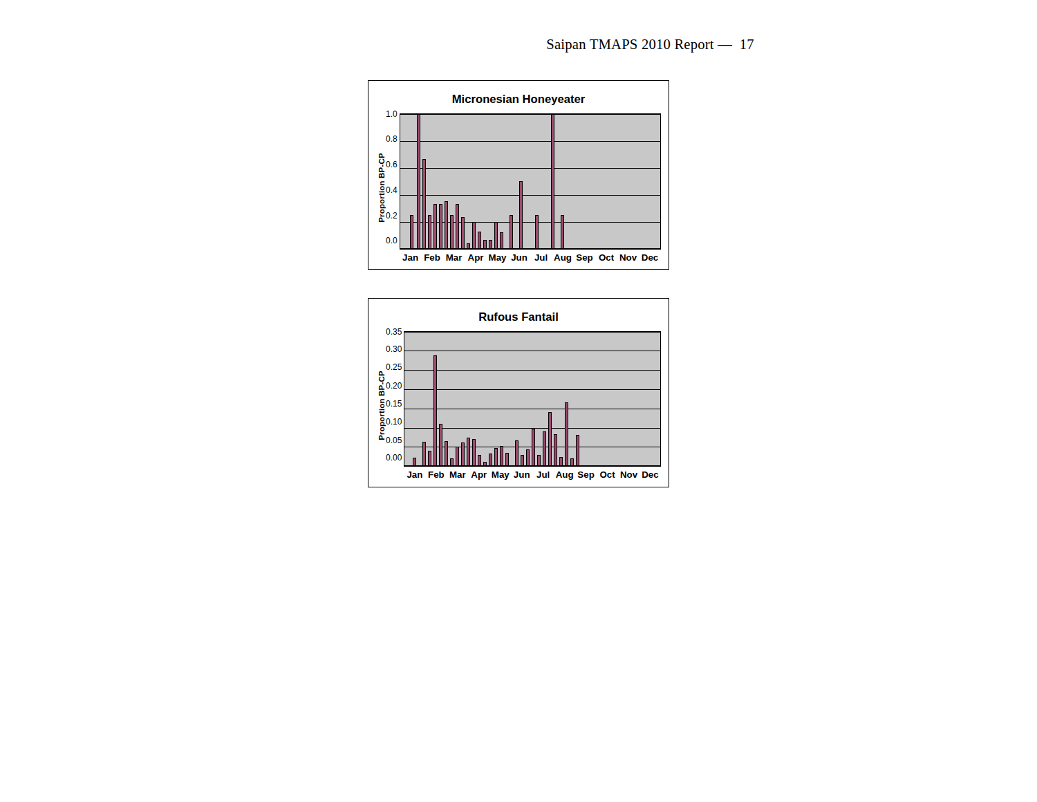Saipan TMAPS 2010 Report — 17
Micronesian Honeyeater
Proportion BP-CP
1.0 0.8 0.6 0.4 0.2 0.0
Jan Feb Mar Apr May Jun Jul Aug Sep Oct Nov Dec
Rufous Fantail
Proportion BP-CP
0.35 0.30 0.25 0.20 0.15 0.10 0.05 0.00
Jan Feb Mar Apr May Jun Jul Aug Sep Oct Nov Dec